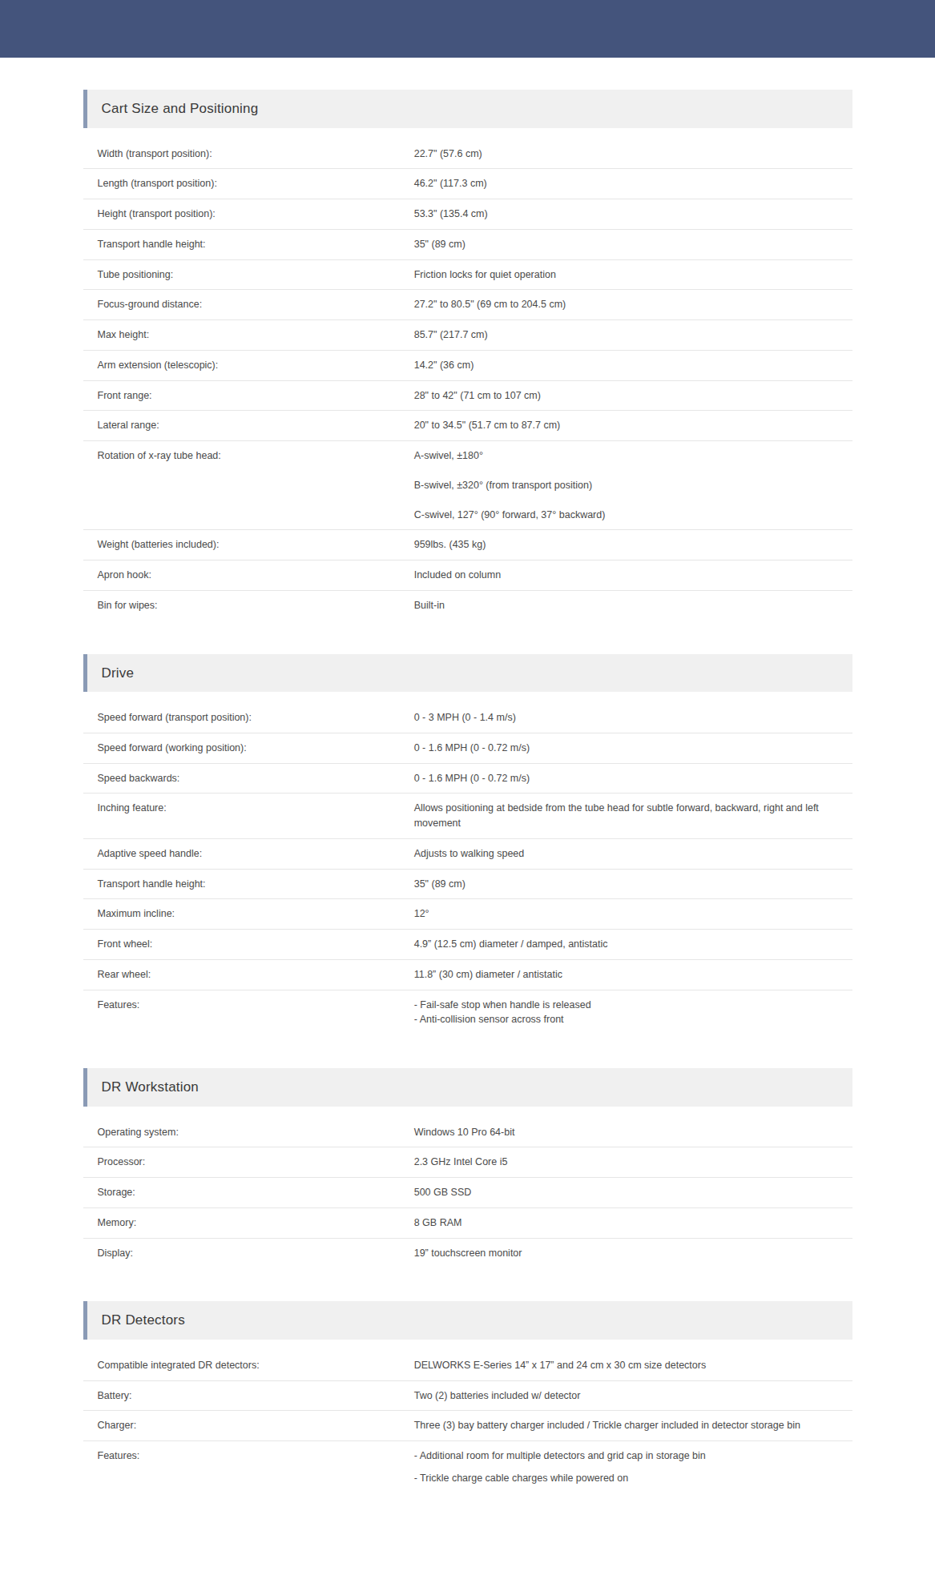Cart Size and Positioning
| Width (transport position): | 22.7" (57.6 cm) |
| Length (transport position): | 46.2" (117.3 cm) |
| Height (transport position): | 53.3" (135.4 cm) |
| Transport handle height: | 35" (89 cm) |
| Tube positioning: | Friction locks for quiet operation |
| Focus-ground distance: | 27.2" to 80.5" (69 cm to 204.5 cm) |
| Max height: | 85.7" (217.7 cm) |
| Arm extension (telescopic): | 14.2" (36 cm) |
| Front range: | 28" to 42" (71 cm to 107 cm) |
| Lateral range: | 20" to 34.5" (51.7 cm to 87.7 cm) |
| Rotation of x-ray tube head: | A-swivel, ±180° |
| | B-swivel, ±320° (from transport position) |
| | C-swivel, 127° (90° forward, 37° backward) |
| Weight (batteries included): | 959lbs. (435 kg) |
| Apron hook: | Included on column |
| Bin for wipes: | Built-in |
Drive
| Speed forward (transport position): | 0 - 3 MPH (0 - 1.4 m/s) |
| Speed forward (working position): | 0 - 1.6 MPH (0 - 0.72 m/s) |
| Speed backwards: | 0 - 1.6 MPH (0 - 0.72 m/s) |
| Inching feature: | Allows positioning at bedside from the tube head for subtle forward, backward, right and left movement |
| Adaptive speed handle: | Adjusts to walking speed |
| Transport handle height: | 35" (89 cm) |
| Maximum incline: | 12° |
| Front wheel: | 4.9” (12.5 cm) diameter / damped, antistatic |
| Rear wheel: | 11.8” (30 cm) diameter / antistatic |
| Features: | - Fail-safe stop when handle is released - Anti-collision sensor across front |
DR Workstation
| Operating system: | Windows 10 Pro 64-bit |
| Processor: | 2.3 GHz Intel Core i5 |
| Storage: | 500 GB SSD |
| Memory: | 8 GB RAM |
| Display: | 19” touchscreen monitor |
DR Detectors
| Compatible integrated DR detectors: | DELWORKS E-Series 14” x 17” and 24 cm x 30 cm size detectors |
| Battery: | Two (2) batteries included w/ detector |
| Charger: | Three (3) bay battery charger included / Trickle charger included in detector storage bin |
| Features: | - Additional room for multiple detectors and grid cap in storage bin |
| | - Trickle charge cable charges while powered on |